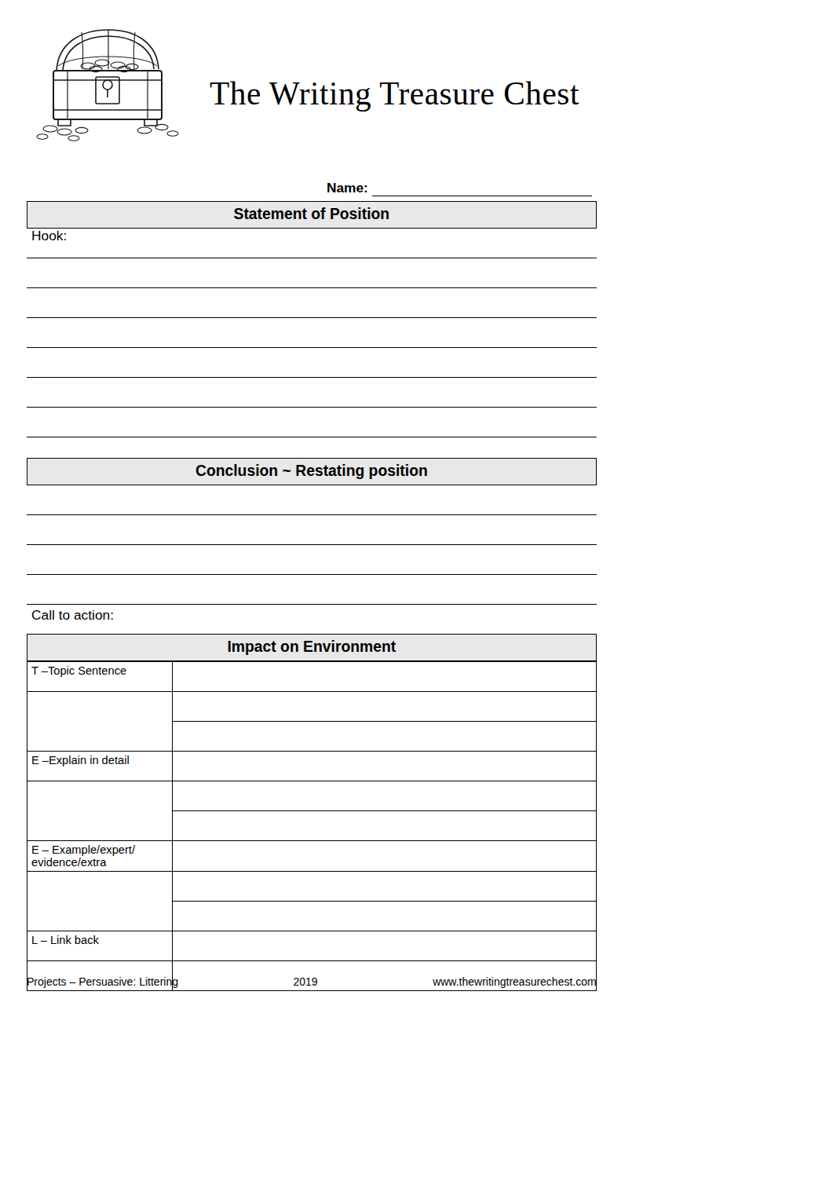The Writing Treasure Chest
Name:
Statement of Position
Hook:
Conclusion ~ Restating position
Call to action:
Impact on Environment
| T –Topic Sentence | |
| E –Explain in detail | |
| E – Example/expert/ evidence/extra | |
| L – Link back | |
Projects – Persuasive: Littering 2019 www.thewritingtreasurechest.com